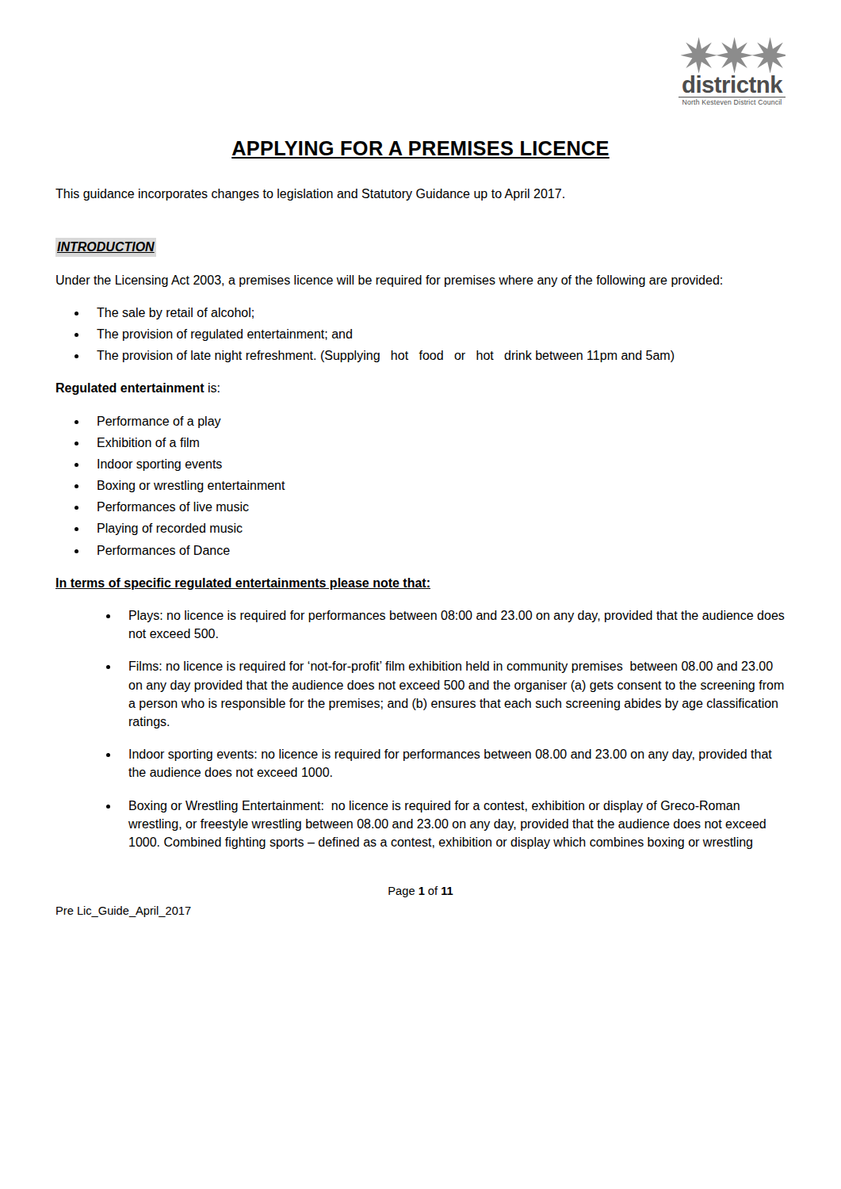✷✷✷ districtnk
North Kesteven District Council
APPLYING FOR A PREMISES LICENCE
This guidance incorporates changes to legislation and Statutory Guidance up to April 2017.
INTRODUCTION
Under the Licensing Act 2003, a premises licence will be required for premises where any of the following are provided:
The sale by retail of alcohol;
The provision of regulated entertainment; and
The provision of late night refreshment. (Supplying hot food or hot drink between 11pm and 5am)
Regulated entertainment is:
Performance of a play
Exhibition of a film
Indoor sporting events
Boxing or wrestling entertainment
Performances of live music
Playing of recorded music
Performances of Dance
In terms of specific regulated entertainments please note that:
Plays: no licence is required for performances between 08:00 and 23.00 on any day, provided that the audience does not exceed 500.
Films: no licence is required for ‘not-for-profit’ film exhibition held in community premises between 08.00 and 23.00 on any day provided that the audience does not exceed 500 and the organiser (a) gets consent to the screening from a person who is responsible for the premises; and (b) ensures that each such screening abides by age classification ratings.
Indoor sporting events: no licence is required for performances between 08.00 and 23.00 on any day, provided that the audience does not exceed 1000.
Boxing or Wrestling Entertainment: no licence is required for a contest, exhibition or display of Greco-Roman wrestling, or freestyle wrestling between 08.00 and 23.00 on any day, provided that the audience does not exceed 1000. Combined fighting sports – defined as a contest, exhibition or display which combines boxing or wrestling
Page 1 of 11
Pre Lic_Guide_April_2017